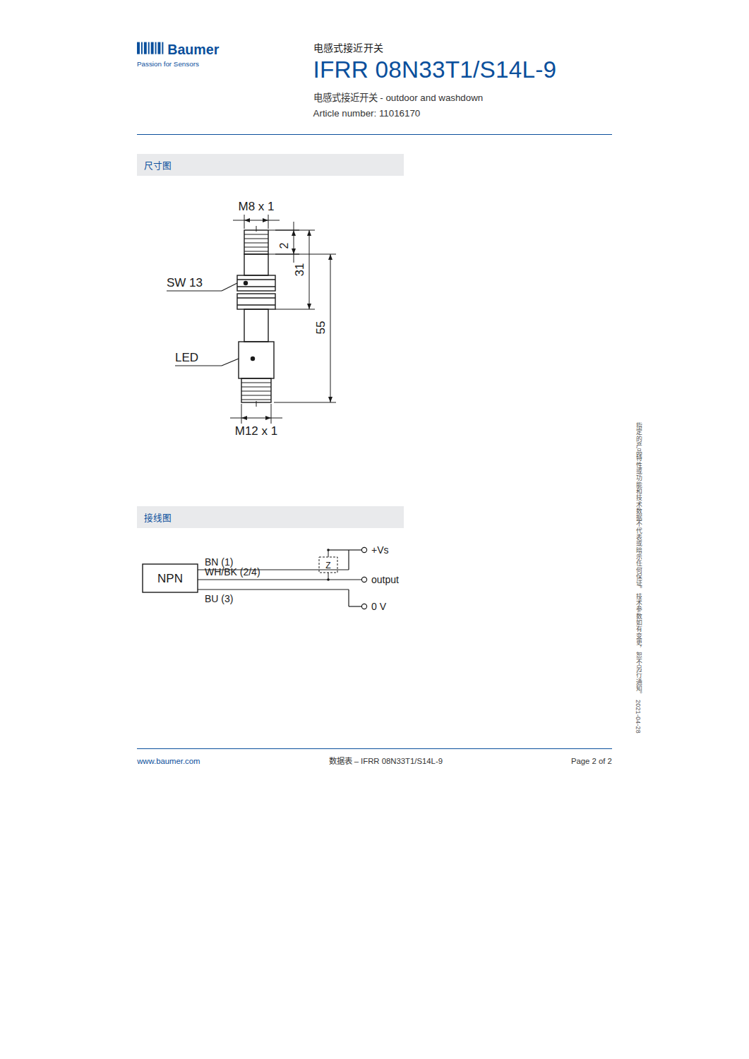Baumer Passion for Sensors
电感式接近开关
IFRR 08N33T1/S14L-9
电感式接近开关 - outdoor and washdown
Article number: 11016170
尺寸图
M8 x 1 2 31 55 SW 13 LED M12 x 1
接线图
NPN +Vs BN (1) output WH/BK (2/4) Z 0 V BU (3)
指定的产品特性或功能和技术数据不代表或暗示任何保证。技术参数如有变更，恕不另行通知。 2021-04-28
www.baumer.com 数据表 – IFRR 08N33T1/S14L-9 Page 2 of 2